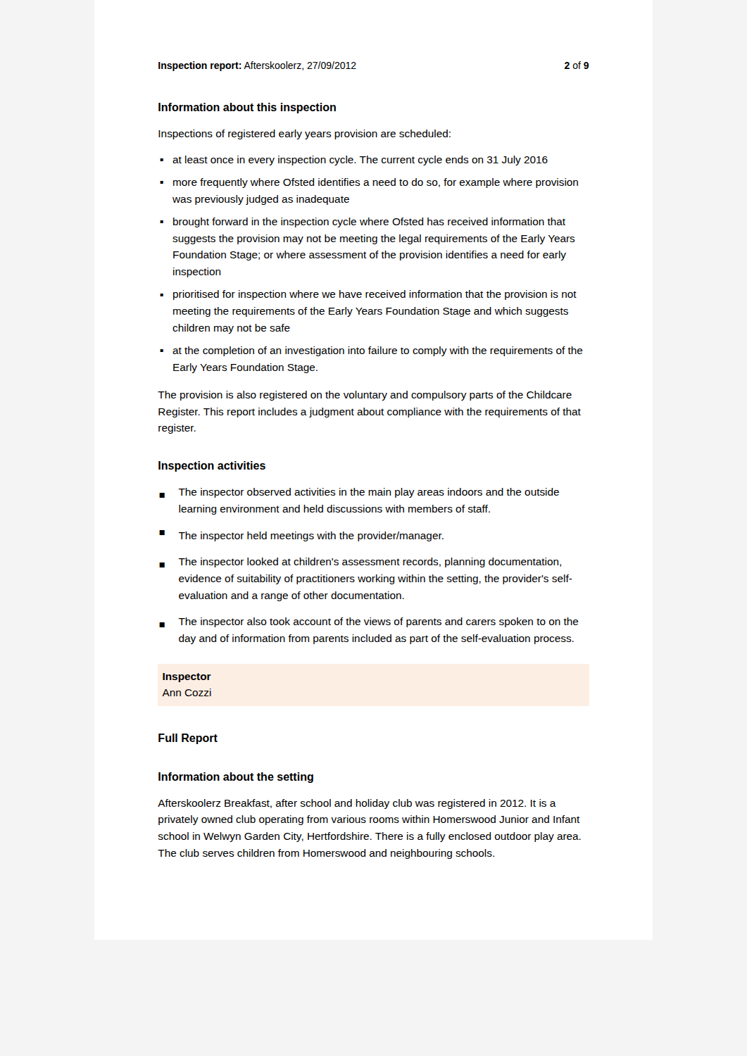Inspection report: Afterskoolerz, 27/09/2012
2 of 9
Information about this inspection
Inspections of registered early years provision are scheduled:
at least once in every inspection cycle. The current cycle ends on 31 July 2016
more frequently where Ofsted identifies a need to do so, for example where provision was previously judged as inadequate
brought forward in the inspection cycle where Ofsted has received information that suggests the provision may not be meeting the legal requirements of the Early Years Foundation Stage; or where assessment of the provision identifies a need for early inspection
prioritised for inspection where we have received information that the provision is not meeting the requirements of the Early Years Foundation Stage and which suggests children may not be safe
at the completion of an investigation into failure to comply with the requirements of the Early Years Foundation Stage.
The provision is also registered on the voluntary and compulsory parts of the Childcare Register. This report includes a judgment about compliance with the requirements of that register.
Inspection activities
The inspector observed activities in the main play areas indoors and the outside learning environment and held discussions with members of staff.
The inspector held meetings with the provider/manager.
The inspector looked at children's assessment records, planning documentation, evidence of suitability of practitioners working within the setting, the provider's self-evaluation and a range of other documentation.
The inspector also took account of the views of parents and carers spoken to on the day and of information from parents included as part of the self-evaluation process.
Inspector Ann Cozzi
Full Report
Information about the setting
Afterskoolerz Breakfast, after school and holiday club was registered in 2012. It is a privately owned club operating from various rooms within Homerswood Junior and Infant school in Welwyn Garden City, Hertfordshire. There is a fully enclosed outdoor play area. The club serves children from Homerswood and neighbouring schools.